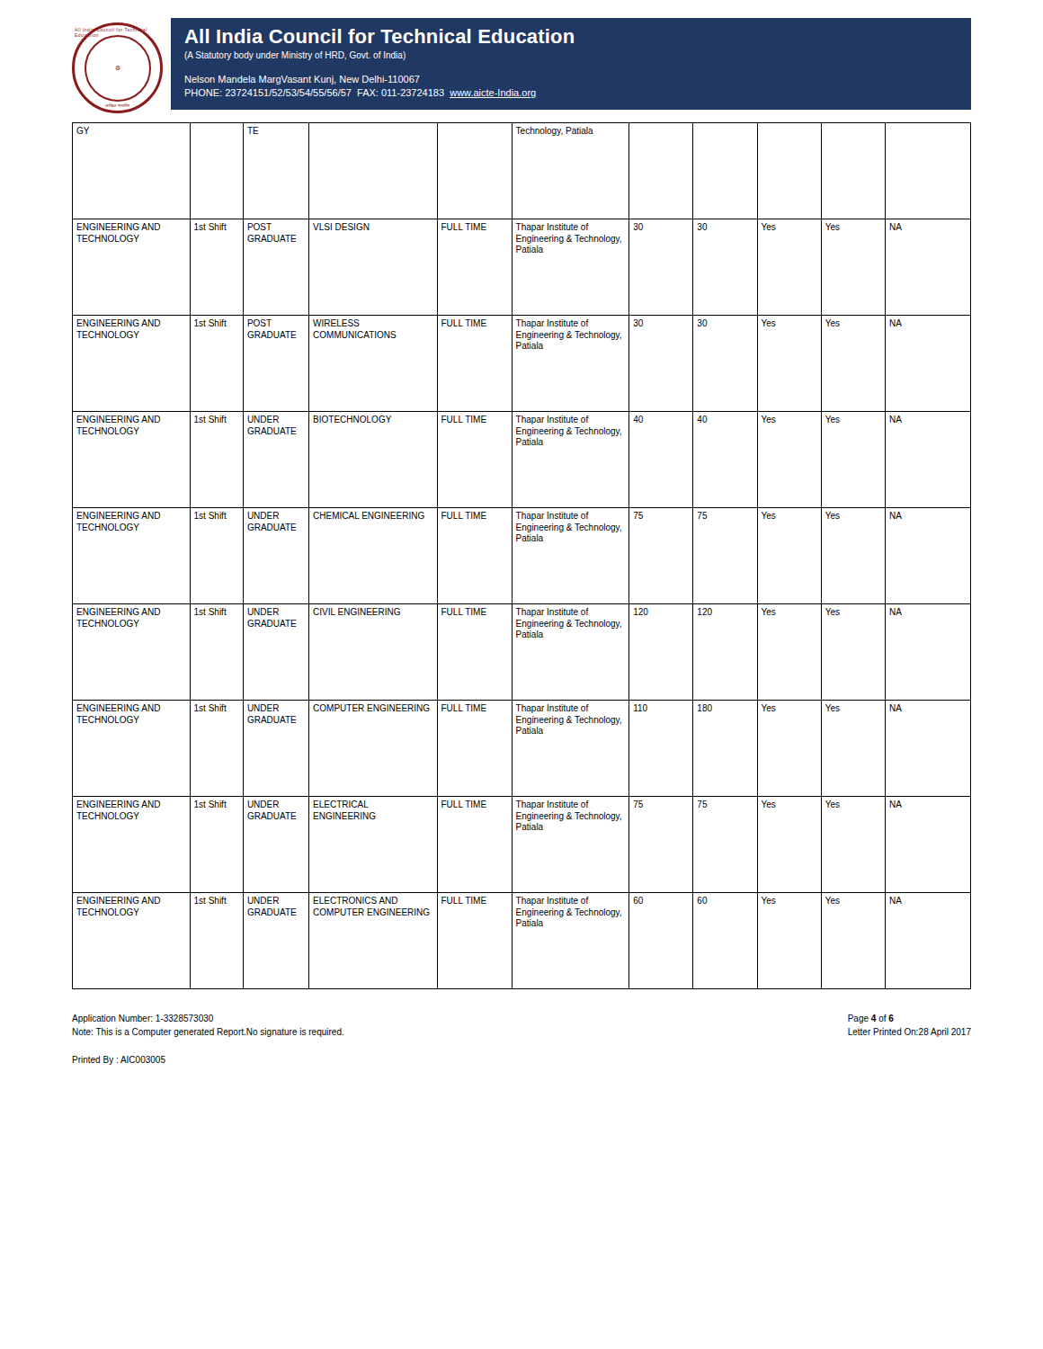All India Council for Technical Education
⚙
अखिल भारतीय
All India Council for Technical Education
(A Statutory body under Ministry of HRD, Govt. of India)
Nelson Mandela MargVasant Kunj, New Delhi-110067
PHONE: 23724151/52/53/54/55/56/57 FAX: 011-23724183 www.aicte-India.org
| GY | | TE | | | Technology, Patiala | | | | | |
| ENGINEERING AND TECHNOLOGY | 1st Shift | POST GRADUATE | VLSI DESIGN | FULL TIME | Thapar Institute of Engineering & Technology, Patiala | 30 | 30 | Yes | Yes | NA |
| ENGINEERING AND TECHNOLOGY | 1st Shift | POST GRADUATE | WIRELESS COMMUNICATIONS | FULL TIME | Thapar Institute of Engineering & Technology, Patiala | 30 | 30 | Yes | Yes | NA |
| ENGINEERING AND TECHNOLOGY | 1st Shift | UNDER GRADUATE | BIOTECHNOLOGY | FULL TIME | Thapar Institute of Engineering & Technology, Patiala | 40 | 40 | Yes | Yes | NA |
| ENGINEERING AND TECHNOLOGY | 1st Shift | UNDER GRADUATE | CHEMICAL ENGINEERING | FULL TIME | Thapar Institute of Engineering & Technology, Patiala | 75 | 75 | Yes | Yes | NA |
| ENGINEERING AND TECHNOLOGY | 1st Shift | UNDER GRADUATE | CIVIL ENGINEERING | FULL TIME | Thapar Institute of Engineering & Technology, Patiala | 120 | 120 | Yes | Yes | NA |
| ENGINEERING AND TECHNOLOGY | 1st Shift | UNDER GRADUATE | COMPUTER ENGINEERING | FULL TIME | Thapar Institute of Engineering & Technology, Patiala | 110 | 180 | Yes | Yes | NA |
| ENGINEERING AND TECHNOLOGY | 1st Shift | UNDER GRADUATE | ELECTRICAL ENGINEERING | FULL TIME | Thapar Institute of Engineering & Technology, Patiala | 75 | 75 | Yes | Yes | NA |
| ENGINEERING AND TECHNOLOGY | 1st Shift | UNDER GRADUATE | ELECTRONICS AND COMPUTER ENGINEERING | FULL TIME | Thapar Institute of Engineering & Technology, Patiala | 60 | 60 | Yes | Yes | NA |
Application Number: 1-3328573030
Note: This is a Computer generated Report.No signature is required.
Page 4 of 6
Letter Printed On:28 April 2017
Printed By : AIC003005